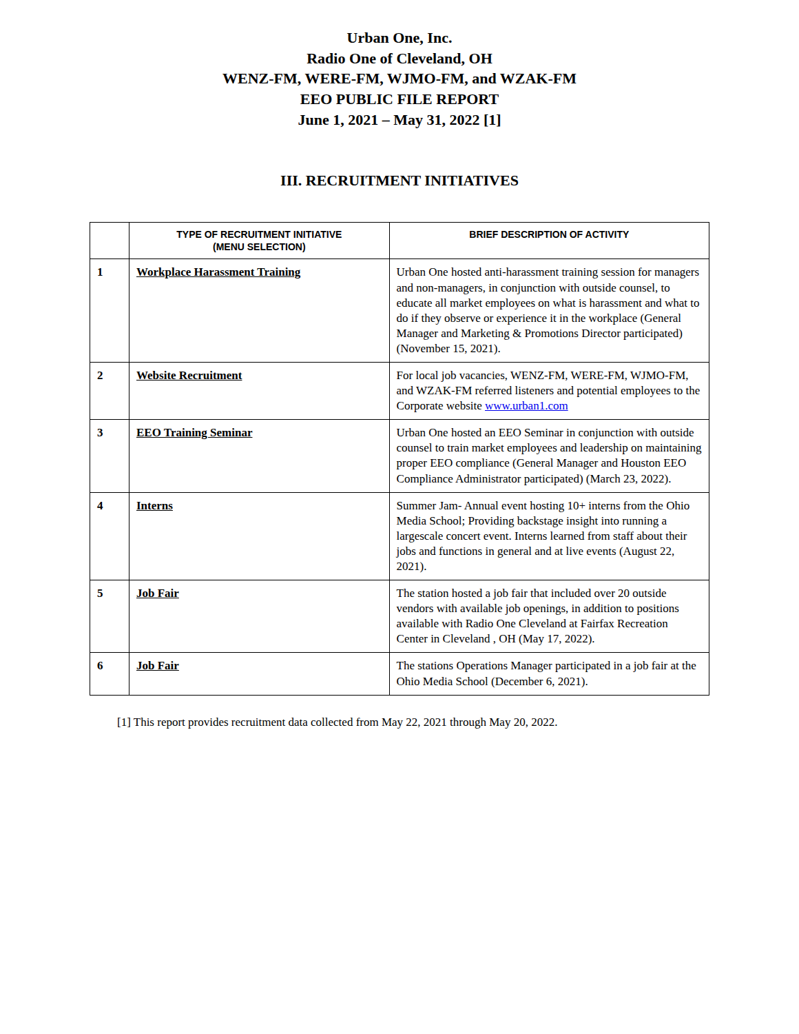Urban One, Inc. Radio One of Cleveland, OH WENZ-FM, WERE-FM, WJMO-FM, and WZAK-FM EEO PUBLIC FILE REPORT June 1, 2021 – May 31, 2022 [1]
III. RECRUITMENT INITIATIVES
| | TYPE OF RECRUITMENT INITIATIVE (MENU SELECTION) | BRIEF DESCRIPTION OF ACTIVITY |
| --- | --- | --- |
| 1 | Workplace Harassment Training | Urban One hosted anti-harassment training session for managers and non-managers, in conjunction with outside counsel, to educate all market employees on what is harassment and what to do if they observe or experience it in the workplace (General Manager and Marketing & Promotions Director participated) (November 15, 2021). |
| 2 | Website Recruitment | For local job vacancies, WENZ-FM, WERE-FM, WJMO-FM, and WZAK-FM referred listeners and potential employees to the Corporate website www.urban1.com |
| 3 | EEO Training Seminar | Urban One hosted an EEO Seminar in conjunction with outside counsel to train market employees and leadership on maintaining proper EEO compliance (General Manager and Houston EEO Compliance Administrator participated) (March 23, 2022). |
| 4 | Interns | Summer Jam- Annual event hosting 10+ interns from the Ohio Media School; Providing backstage insight into running a largescale concert event. Interns learned from staff about their jobs and functions in general and at live events (August 22, 2021). |
| 5 | Job Fair | The station hosted a job fair that included over 20 outside vendors with available job openings, in addition to positions available with Radio One Cleveland at Fairfax Recreation Center in Cleveland , OH (May 17, 2022). |
| 6 | Job Fair | The stations Operations Manager participated in a job fair at the Ohio Media School (December 6, 2021). |
[1] This report provides recruitment data collected from May 22, 2021 through May 20, 2022.